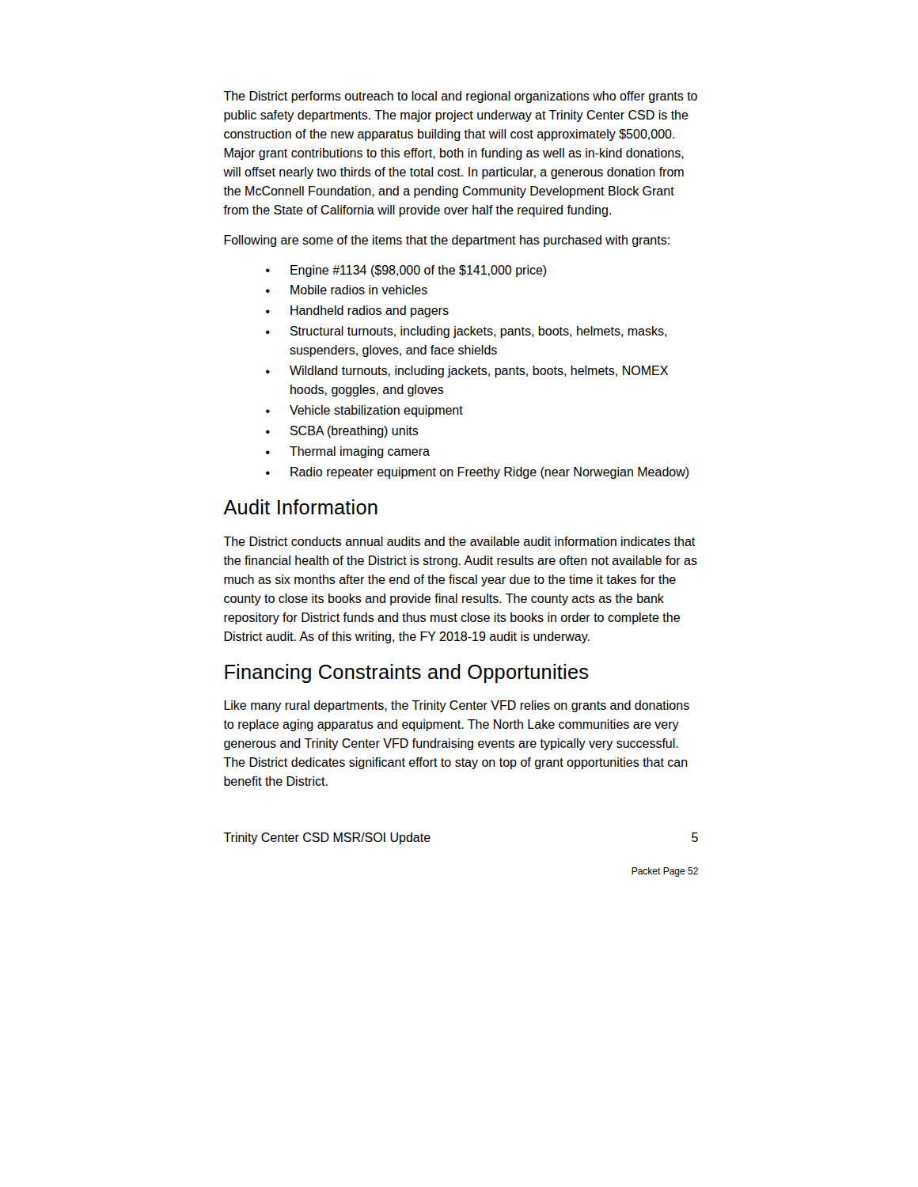The District performs outreach to local and regional organizations who offer grants to public safety departments. The major project underway at Trinity Center CSD is the construction of the new apparatus building that will cost approximately $500,000. Major grant contributions to this effort, both in funding as well as in-kind donations, will offset nearly two thirds of the total cost. In particular, a generous donation from the McConnell Foundation, and a pending Community Development Block Grant from the State of California will provide over half the required funding.
Following are some of the items that the department has purchased with grants:
Engine #1134 ($98,000 of the $141,000 price)
Mobile radios in vehicles
Handheld radios and pagers
Structural turnouts, including jackets, pants, boots, helmets, masks, suspenders, gloves, and face shields
Wildland turnouts, including jackets, pants, boots, helmets, NOMEX hoods, goggles, and gloves
Vehicle stabilization equipment
SCBA (breathing) units
Thermal imaging camera
Radio repeater equipment on Freethy Ridge (near Norwegian Meadow)
Audit Information
The District conducts annual audits and the available audit information indicates that the financial health of the District is strong. Audit results are often not available for as much as six months after the end of the fiscal year due to the time it takes for the county to close its books and provide final results. The county acts as the bank repository for District funds and thus must close its books in order to complete the District audit. As of this writing, the FY 2018-19 audit is underway.
Financing Constraints and Opportunities
Like many rural departments, the Trinity Center VFD relies on grants and donations to replace aging apparatus and equipment. The North Lake communities are very generous and Trinity Center VFD fundraising events are typically very successful. The District dedicates significant effort to stay on top of grant opportunities that can benefit the District.
Trinity Center CSD MSR/SOI Update 5
Packet Page 52